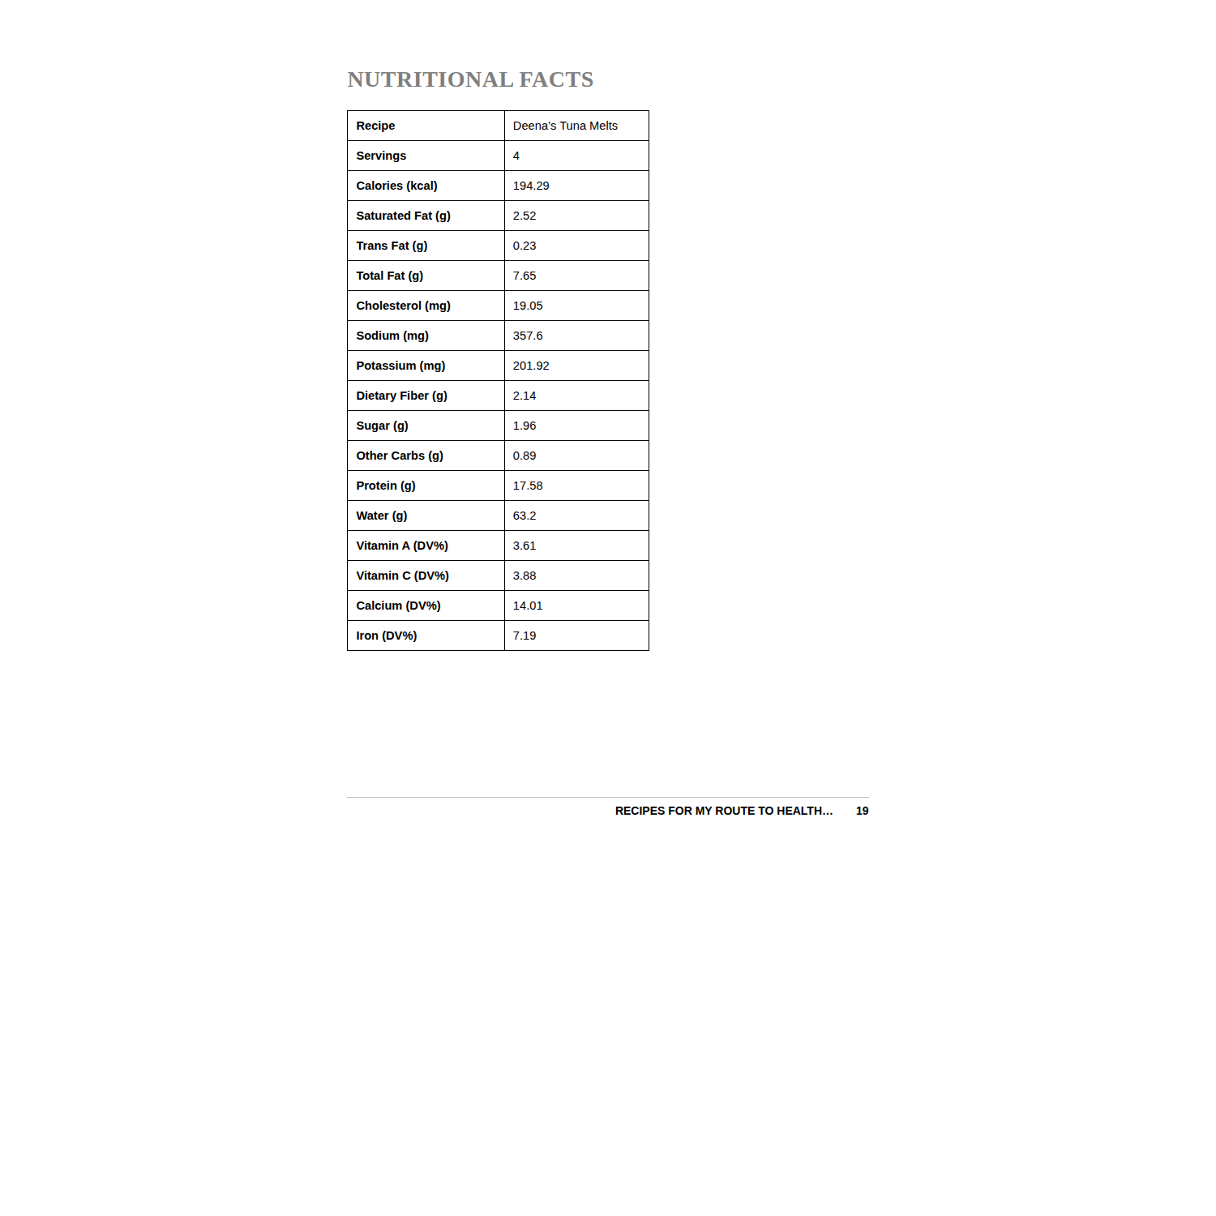NUTRITIONAL FACTS
| Recipe | Deena’s Tuna Melts |
| Servings | 4 |
| Calories (kcal) | 194.29 |
| Saturated Fat (g) | 2.52 |
| Trans Fat (g) | 0.23 |
| Total Fat (g) | 7.65 |
| Cholesterol (mg) | 19.05 |
| Sodium (mg) | 357.6 |
| Potassium (mg) | 201.92 |
| Dietary Fiber (g) | 2.14 |
| Sugar (g) | 1.96 |
| Other Carbs (g) | 0.89 |
| Protein (g) | 17.58 |
| Water (g) | 63.2 |
| Vitamin A (DV%) | 3.61 |
| Vitamin C (DV%) | 3.88 |
| Calcium (DV%) | 14.01 |
| Iron (DV%) | 7.19 |
RECIPES FOR MY ROUTE TO HEALTH…19